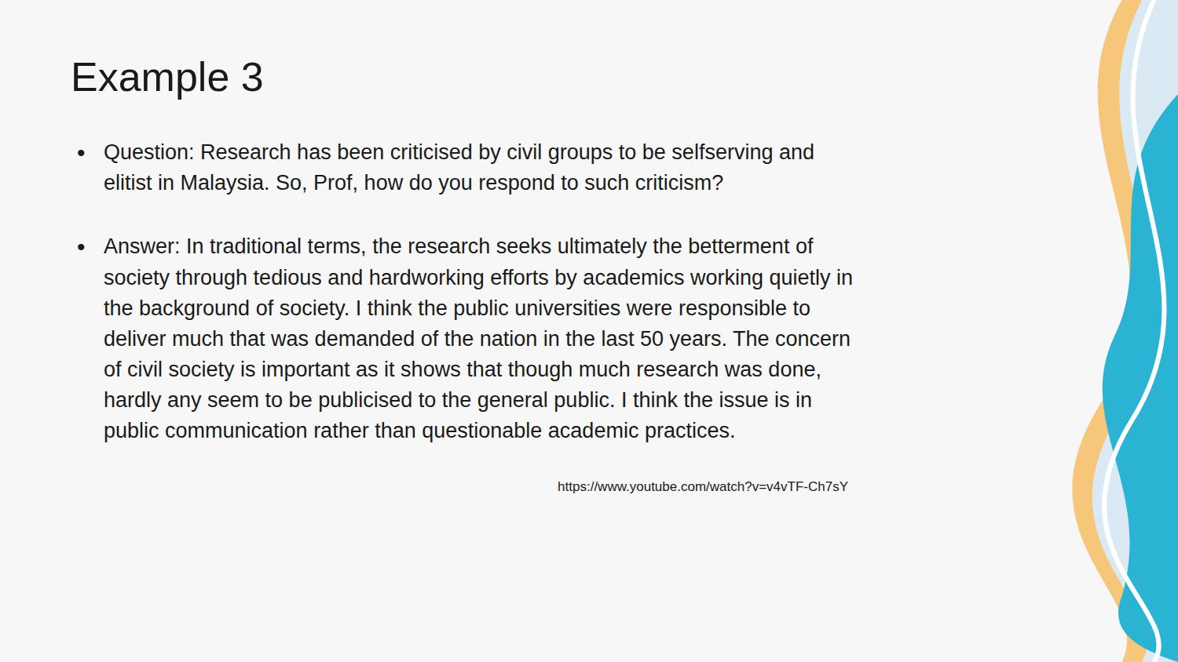Example 3
Question: Research has been criticised by civil groups to be selfserving and elitist in Malaysia. So, Prof, how do you respond to such criticism?
Answer: In traditional terms, the research seeks ultimately the betterment of society through tedious and hardworking efforts by academics working quietly in the background of society. I think the public universities were responsible to deliver much that was demanded of the nation in the last 50 years. The concern of civil society is important as it shows that though much research was done, hardly any seem to be publicised to the general public. I think the issue is in public communication rather than questionable academic practices.
https://www.youtube.com/watch?v=v4vTF-Ch7sY